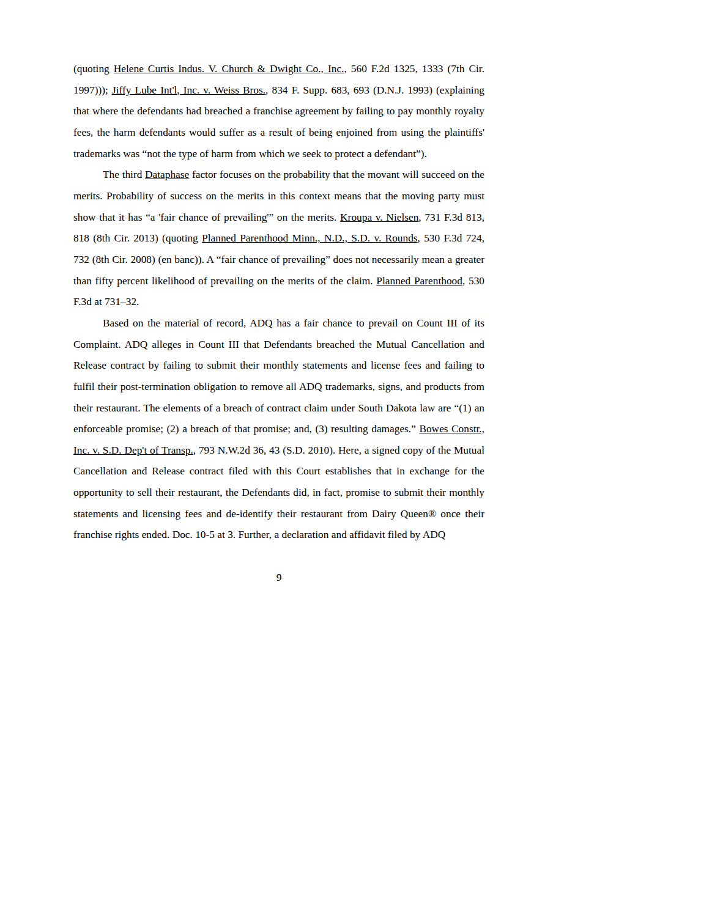(quoting Helene Curtis Indus. V. Church & Dwight Co., Inc., 560 F.2d 1325, 1333 (7th Cir. 1997))); Jiffy Lube Int'l, Inc. v. Weiss Bros., 834 F. Supp. 683, 693 (D.N.J. 1993) (explaining that where the defendants had breached a franchise agreement by failing to pay monthly royalty fees, the harm defendants would suffer as a result of being enjoined from using the plaintiffs' trademarks was “not the type of harm from which we seek to protect a defendant”).
The third Dataphase factor focuses on the probability that the movant will succeed on the merits. Probability of success on the merits in this context means that the moving party must show that it has “a 'fair chance of prevailing'” on the merits. Kroupa v. Nielsen, 731 F.3d 813, 818 (8th Cir. 2013) (quoting Planned Parenthood Minn., N.D., S.D. v. Rounds, 530 F.3d 724, 732 (8th Cir. 2008) (en banc)). A “fair chance of prevailing” does not necessarily mean a greater than fifty percent likelihood of prevailing on the merits of the claim. Planned Parenthood, 530 F.3d at 731–32.
Based on the material of record, ADQ has a fair chance to prevail on Count III of its Complaint. ADQ alleges in Count III that Defendants breached the Mutual Cancellation and Release contract by failing to submit their monthly statements and license fees and failing to fulfil their post-termination obligation to remove all ADQ trademarks, signs, and products from their restaurant. The elements of a breach of contract claim under South Dakota law are “(1) an enforceable promise; (2) a breach of that promise; and, (3) resulting damages.” Bowes Constr., Inc. v. S.D. Dep't of Transp., 793 N.W.2d 36, 43 (S.D. 2010). Here, a signed copy of the Mutual Cancellation and Release contract filed with this Court establishes that in exchange for the opportunity to sell their restaurant, the Defendants did, in fact, promise to submit their monthly statements and licensing fees and de-identify their restaurant from Dairy Queen® once their franchise rights ended. Doc. 10-5 at 3. Further, a declaration and affidavit filed by ADQ
9